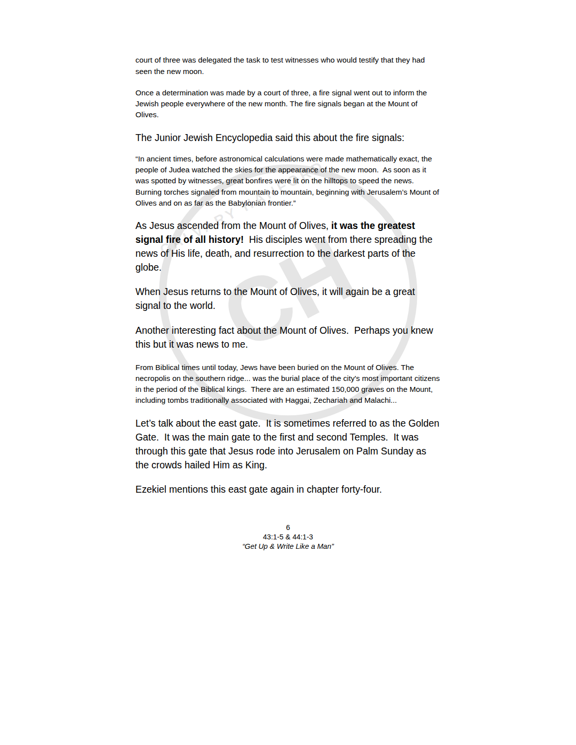court of three was delegated the task to test witnesses who would testify that they had seen the new moon.
Once a determination was made by a court of three, a fire signal went out to inform the Jewish people everywhere of the new month. The fire signals began at the Mount of Olives.
The Junior Jewish Encyclopedia said this about the fire signals:
“In ancient times, before astronomical calculations were made mathematically exact, the people of Judea watched the skies for the appearance of the new moon. As soon as it was spotted by witnesses, great bonfires were lit on the hilltops to speed the news. Burning torches signaled from mountain to mountain, beginning with Jerusalem’s Mount of Olives and on as far as the Babylonian frontier.”
As Jesus ascended from the Mount of Olives, it was the greatest signal fire of all history! His disciples went from there spreading the news of His life, death, and resurrection to the darkest parts of the globe.
When Jesus returns to the Mount of Olives, it will again be a great signal to the world.
Another interesting fact about the Mount of Olives. Perhaps you knew this but it was news to me.
From Biblical times until today, Jews have been buried on the Mount of Olives. The necropolis on the southern ridge... was the burial place of the city's most important citizens in the period of the Biblical kings. There are an estimated 150,000 graves on the Mount, including tombs traditionally associated with Haggai, Zechariah and Malachi...
Let’s talk about the east gate. It is sometimes referred to as the Golden Gate. It was the main gate to the first and second Temples. It was through this gate that Jesus rode into Jerusalem on Palm Sunday as the crowds hailed Him as King.
Ezekiel mentions this east gate again in chapter forty-four.
6
43:1-5 & 44:1-3
“Get Up & Write Like a Man”